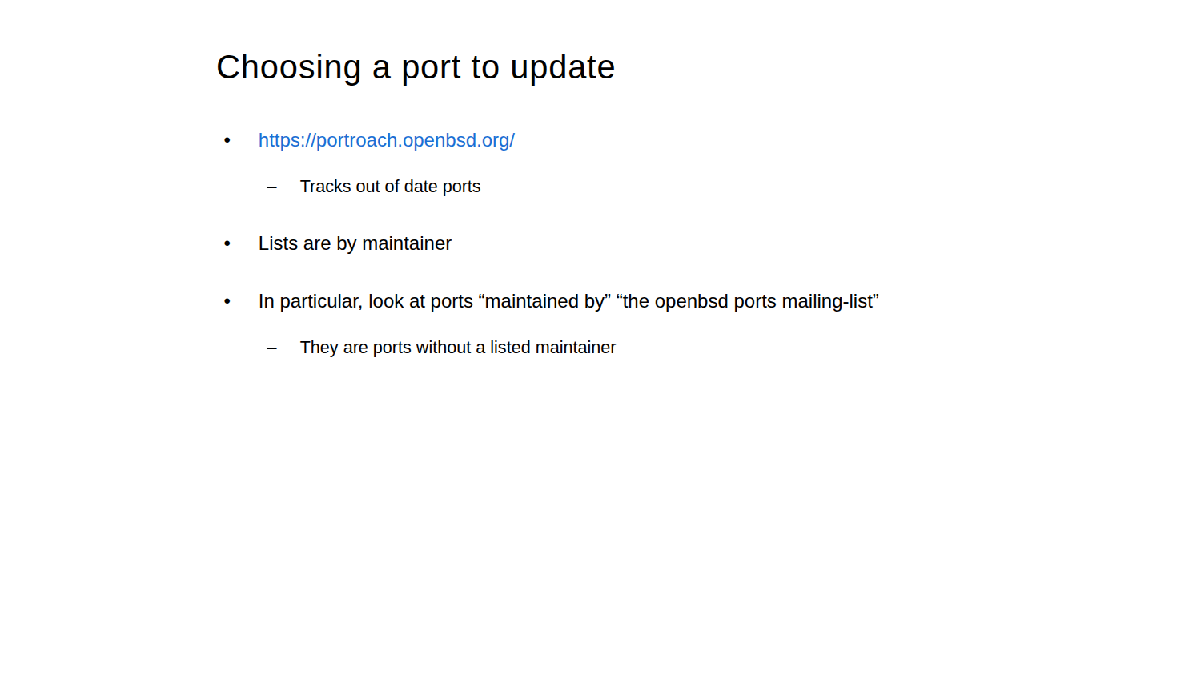Choosing a port to update
https://portroach.openbsd.org/
Tracks out of date ports
Lists are by maintainer
In particular, look at ports “maintained by” “the openbsd ports mailing-list”
They are ports without a listed maintainer